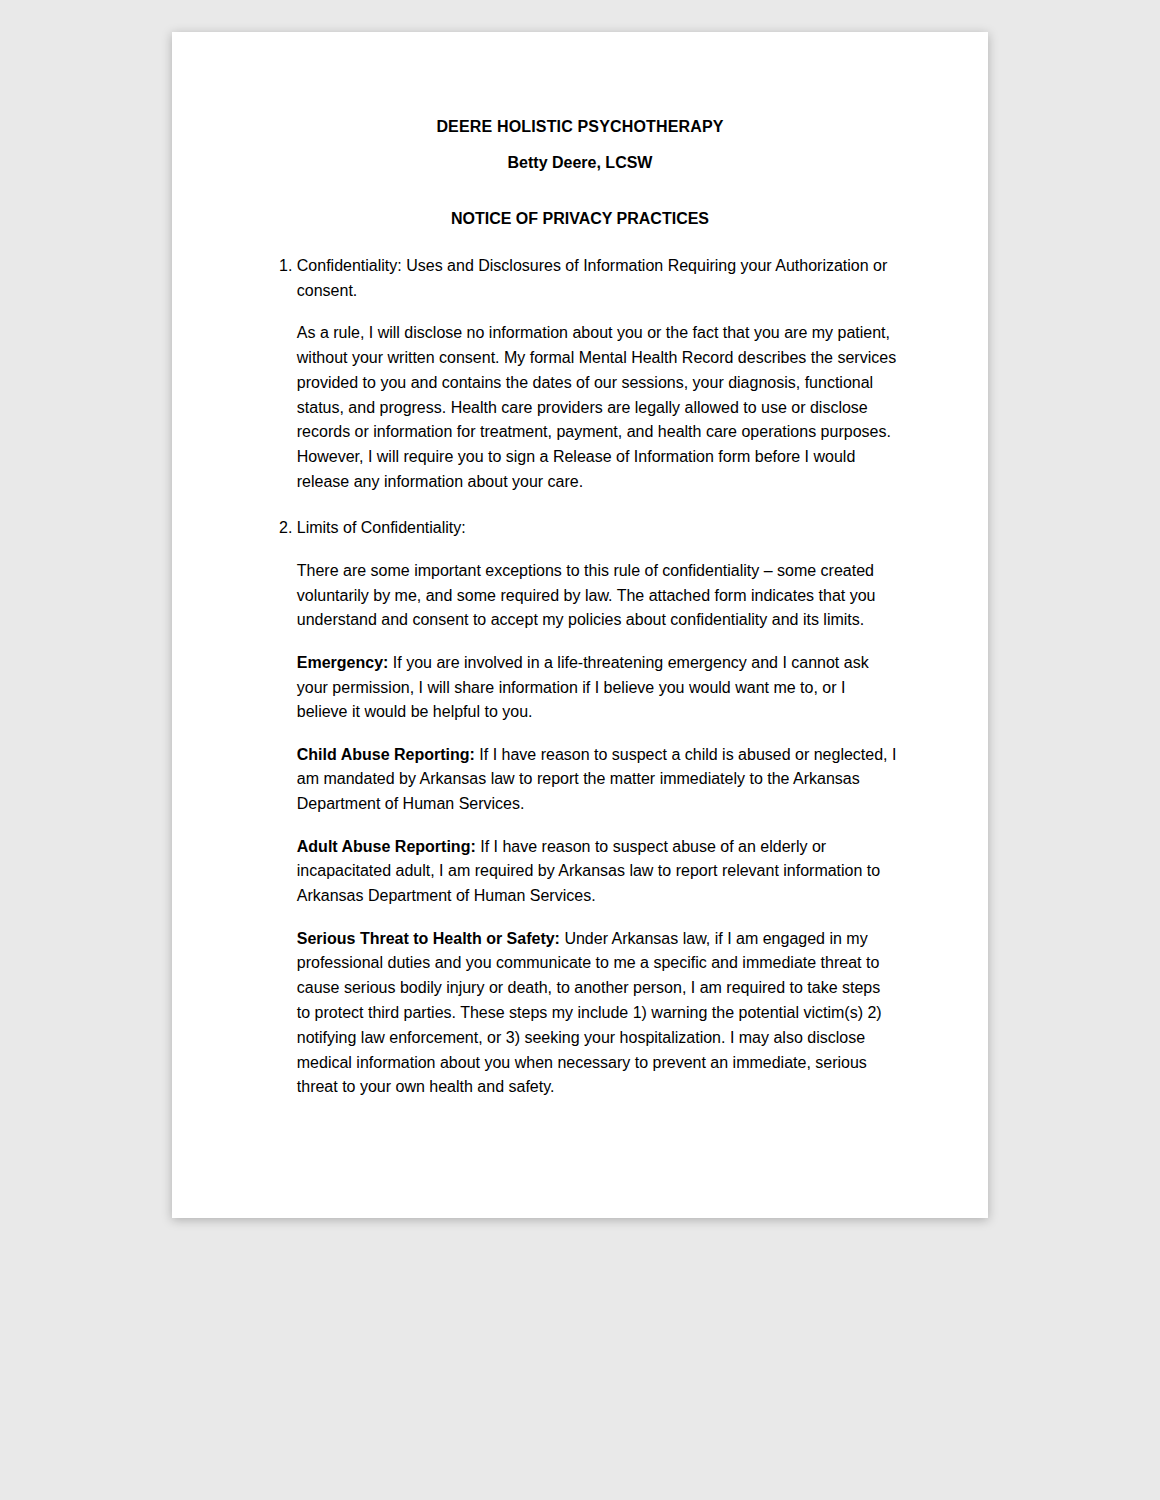DEERE HOLISTIC PSYCHOTHERAPY
Betty Deere, LCSW
NOTICE OF PRIVACY PRACTICES
Confidentiality: Uses and Disclosures of Information Requiring your Authorization or consent.
As a rule, I will disclose no information about you or the fact that you are my patient, without your written consent. My formal Mental Health Record describes the services provided to you and contains the dates of our sessions, your diagnosis, functional status, and progress. Health care providers are legally allowed to use or disclose records or information for treatment, payment, and health care operations purposes. However, I will require you to sign a Release of Information form before I would release any information about your care.
Limits of Confidentiality:
There are some important exceptions to this rule of confidentiality – some created voluntarily by me, and some required by law. The attached form indicates that you understand and consent to accept my policies about confidentiality and its limits.
Emergency: If you are involved in a life-threatening emergency and I cannot ask your permission, I will share information if I believe you would want me to, or I believe it would be helpful to you.
Child Abuse Reporting: If I have reason to suspect a child is abused or neglected, I am mandated by Arkansas law to report the matter immediately to the Arkansas Department of Human Services.
Adult Abuse Reporting: If I have reason to suspect abuse of an elderly or incapacitated adult, I am required by Arkansas law to report relevant information to Arkansas Department of Human Services.
Serious Threat to Health or Safety: Under Arkansas law, if I am engaged in my professional duties and you communicate to me a specific and immediate threat to cause serious bodily injury or death, to another person, I am required to take steps to protect third parties. These steps my include 1) warning the potential victim(s) 2) notifying law enforcement, or 3) seeking your hospitalization. I may also disclose medical information about you when necessary to prevent an immediate, serious threat to your own health and safety.